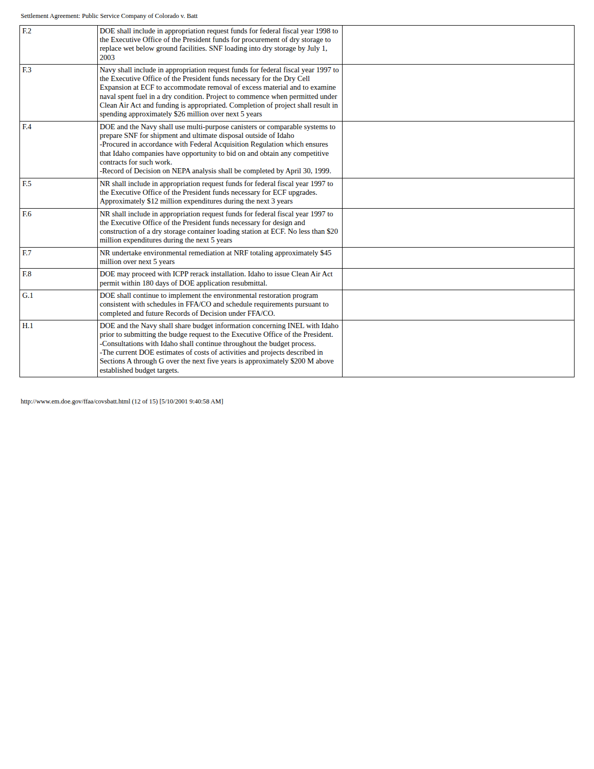Settlement Agreement: Public Service Company of Colorado v. Batt
| F.2 | DOE shall include in appropriation request funds for federal fiscal year 1998 to the Executive Office of the President funds for procurement of dry storage to replace wet below ground facilities. SNF loading into dry storage by July 1, 2003 | |
| F.3 | Navy shall include in appropriation request funds for federal fiscal year 1997 to the Executive Office of the President funds necessary for the Dry Cell Expansion at ECF to accommodate removal of excess material and to examine naval spent fuel in a dry condition. Project to commence when permitted under Clean Air Act and funding is appropriated. Completion of project shall result in spending approximately $26 million over next 5 years | |
| F.4 | DOE and the Navy shall use multi-purpose canisters or comparable systems to prepare SNF for shipment and ultimate disposal outside of Idaho -Procured in accordance with Federal Acquisition Regulation which ensures that Idaho companies have opportunity to bid on and obtain any competitive contracts for such work. -Record of Decision on NEPA analysis shall be completed by April 30, 1999. | |
| F.5 | NR shall include in appropriation request funds for federal fiscal year 1997 to the Executive Office of the President funds necessary for ECF upgrades. Approximately $12 million expenditures during the next 3 years | |
| F.6 | NR shall include in appropriation request funds for federal fiscal year 1997 to the Executive Office of the President funds necessary for design and construction of a dry storage container loading station at ECF. No less than $20 million expenditures during the next 5 years | |
| F.7 | NR undertake environmental remediation at NRF totaling approximately $45 million over next 5 years | |
| F.8 | DOE may proceed with ICPP rerack installation. Idaho to issue Clean Air Act permit within 180 days of DOE application resubmittal. | |
| G.1 | DOE shall continue to implement the environmental restoration program consistent with schedules in FFA/CO and schedule requirements pursuant to completed and future Records of Decision under FFA/CO. | |
| H.1 | DOE and the Navy shall share budget information concerning INEL with Idaho prior to submitting the budge request to the Executive Office of the President. -Consultations with Idaho shall continue throughout the budget process. -The current DOE estimates of costs of activities and projects described in Sections A through G over the next five years is approximately $200 M above established budget targets. | |
http://www.em.doe.gov/ffaa/covsbatt.html (12 of 15) [5/10/2001 9:40:58 AM]